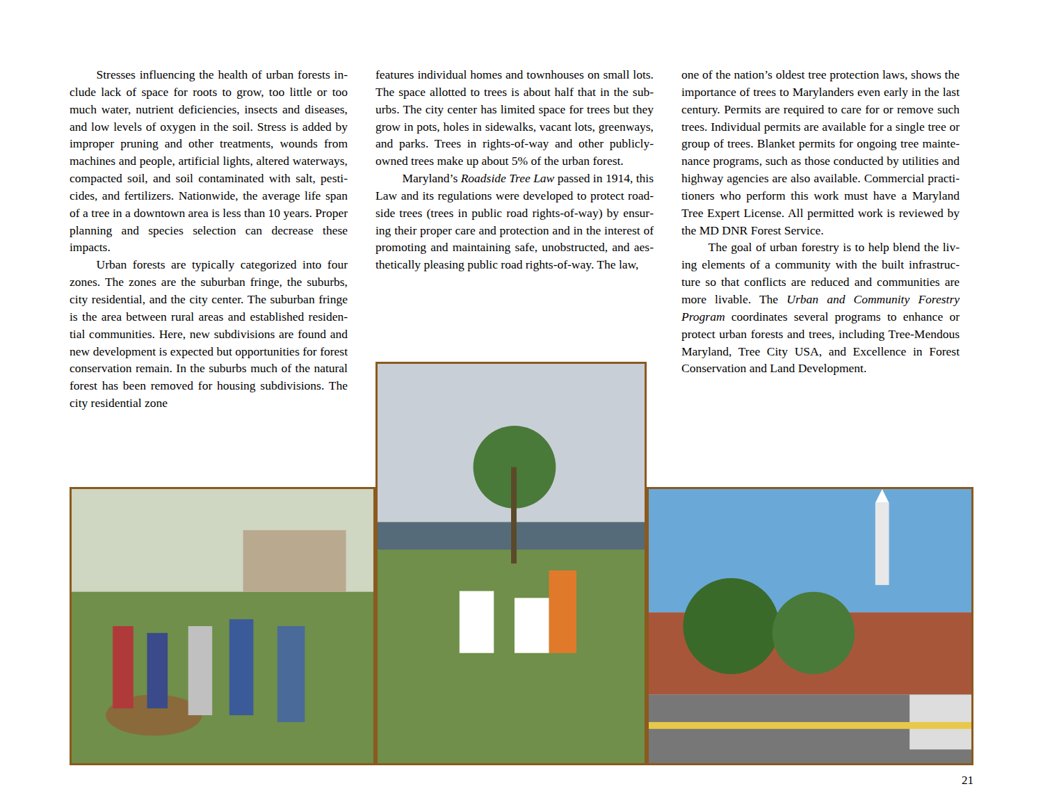Stresses influencing the health of urban forests include lack of space for roots to grow, too little or too much water, nutrient deficiencies, insects and diseases, and low levels of oxygen in the soil. Stress is added by improper pruning and other treatments, wounds from machines and people, artificial lights, altered waterways, compacted soil, and soil contaminated with salt, pesticides, and fertilizers. Nationwide, the average life span of a tree in a downtown area is less than 10 years. Proper planning and species selection can decrease these impacts.
Urban forests are typically categorized into four zones. The zones are the suburban fringe, the suburbs, city residential, and the city center. The suburban fringe is the area between rural areas and established residential communities. Here, new subdivisions are found and new development is expected but opportunities for forest conservation remain. In the suburbs much of the natural forest has been removed for housing subdivisions. The city residential zone
features individual homes and townhouses on small lots. The space allotted to trees is about half that in the suburbs. The city center has limited space for trees but they grow in pots, holes in sidewalks, vacant lots, greenways, and parks. Trees in rights-of-way and other publicly-owned trees make up about 5% of the urban forest.
Maryland’s Roadside Tree Law passed in 1914, this Law and its regulations were developed to protect roadside trees (trees in public road rights-of-way) by ensuring their proper care and protection and in the interest of promoting and maintaining safe, unobstructed, and aesthetically pleasing public road rights-of-way. The law,
one of the nation’s oldest tree protection laws, shows the importance of trees to Marylanders even early in the last century. Permits are required to care for or remove such trees. Individual permits are available for a single tree or group of trees. Blanket permits for ongoing tree maintenance programs, such as those conducted by utilities and highway agencies are also available. Commercial practitioners who perform this work must have a Maryland Tree Expert License. All permitted work is reviewed by the MD DNR Forest Service.
The goal of urban forestry is to help blend the living elements of a community with the built infrastructure so that conflicts are reduced and communities are more livable. The Urban and Community Forestry Program coordinates several programs to enhance or protect urban forests and trees, including Tree-Mendous Maryland, Tree City USA, and Excellence in Forest Conservation and Land Development.
21